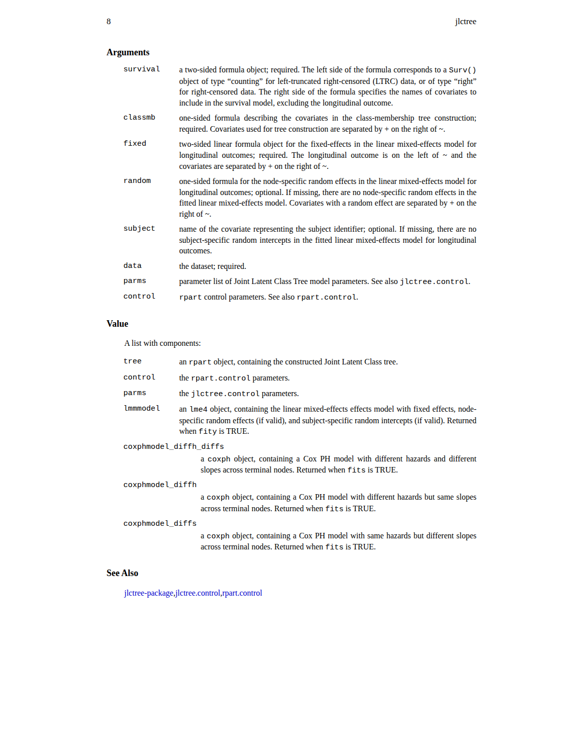8 jlctree
Arguments
survival
a two-sided formula object; required. The left side of the formula corresponds to a Surv() object of type “counting” for left-truncated right-censored (LTRC) data, or of type “right” for right-censored data. The right side of the formula specifies the names of covariates to include in the survival model, excluding the longitudinal outcome.
classmb
one-sided formula describing the covariates in the class-membership tree construction; required. Covariates used for tree construction are separated by + on the right of ~.
fixed
two-sided linear formula object for the fixed-effects in the linear mixed-effects model for longitudinal outcomes; required. The longitudinal outcome is on the left of ~ and the covariates are separated by + on the right of ~.
random
one-sided formula for the node-specific random effects in the linear mixed-effects model for longitudinal outcomes; optional. If missing, there are no node-specific random effects in the fitted linear mixed-effects model. Covariates with a random effect are separated by + on the right of ~.
subject
name of the covariate representing the subject identifier; optional. If missing, there are no subject-specific random intercepts in the fitted linear mixed-effects model for longitudinal outcomes.
data
the dataset; required.
parms
parameter list of Joint Latent Class Tree model parameters. See also jlctree.control.
control
rpart control parameters. See also rpart.control.
Value
A list with components:
tree
an rpart object, containing the constructed Joint Latent Class tree.
control
the rpart.control parameters.
parms
the jlctree.control parameters.
lmmmodel
an lme4 object, containing the linear mixed-effects effects model with fixed effects, node-specific random effects (if valid), and subject-specific random intercepts (if valid). Returned when fity is TRUE.
coxphmodel_diffh_diffs
a coxph object, containing a Cox PH model with different hazards and different slopes across terminal nodes. Returned when fits is TRUE.
coxphmodel_diffh
a coxph object, containing a Cox PH model with different hazards but same slopes across terminal nodes. Returned when fits is TRUE.
coxphmodel_diffs
a coxph object, containing a Cox PH model with same hazards but different slopes across terminal nodes. Returned when fits is TRUE.
See Also
jlctree-package,jlctree.control,rpart.control